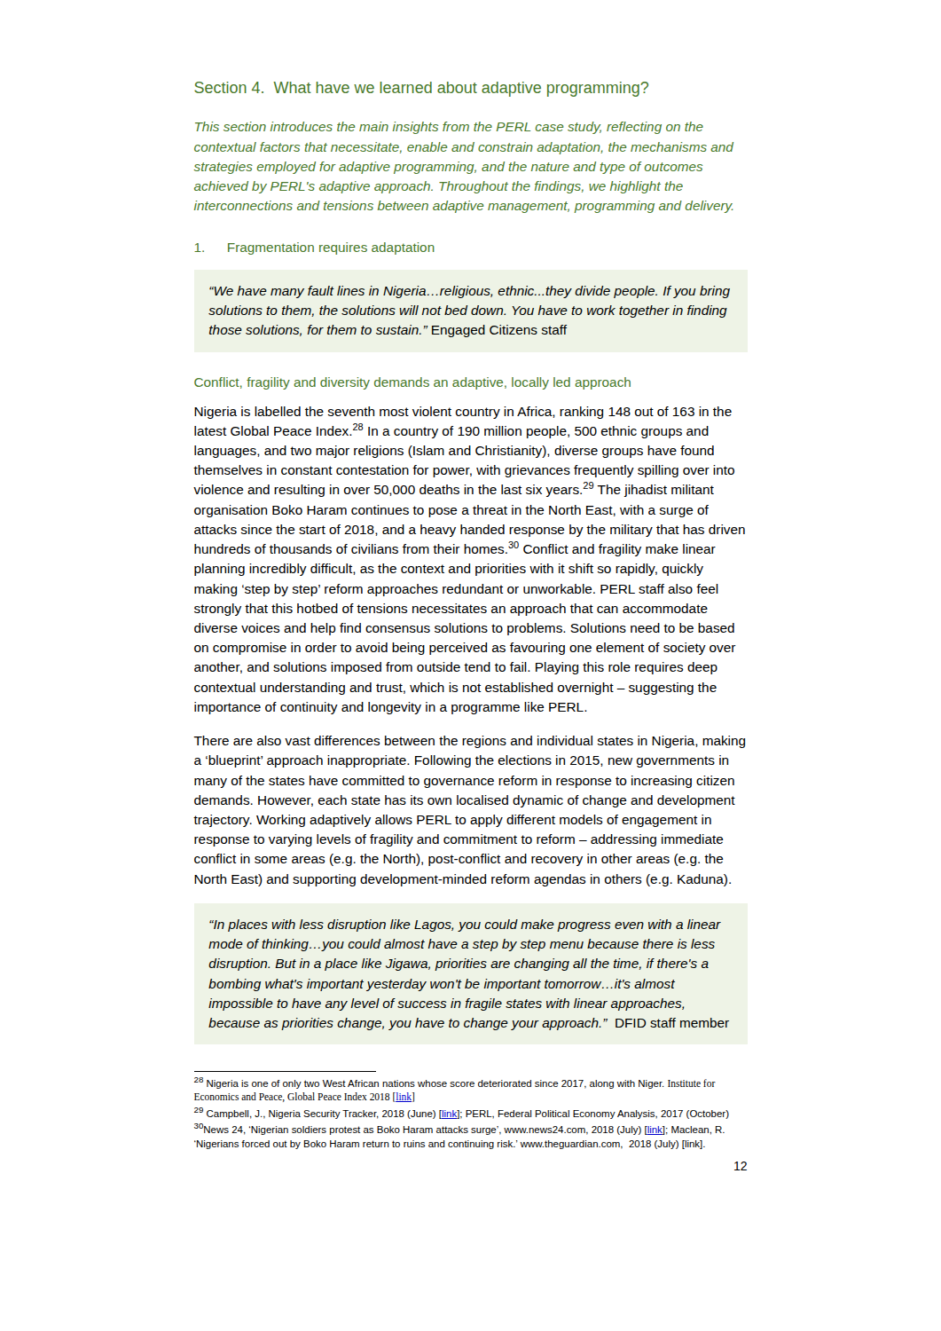Section 4. What have we learned about adaptive programming?
This section introduces the main insights from the PERL case study, reflecting on the contextual factors that necessitate, enable and constrain adaptation, the mechanisms and strategies employed for adaptive programming, and the nature and type of outcomes achieved by PERL's adaptive approach. Throughout the findings, we highlight the interconnections and tensions between adaptive management, programming and delivery.
1. Fragmentation requires adaptation
“We have many fault lines in Nigeria…religious, ethnic...they divide people. If you bring solutions to them, the solutions will not bed down. You have to work together in finding those solutions, for them to sustain.” Engaged Citizens staff
Conflict, fragility and diversity demands an adaptive, locally led approach
Nigeria is labelled the seventh most violent country in Africa, ranking 148 out of 163 in the latest Global Peace Index.28 In a country of 190 million people, 500 ethnic groups and languages, and two major religions (Islam and Christianity), diverse groups have found themselves in constant contestation for power, with grievances frequently spilling over into violence and resulting in over 50,000 deaths in the last six years.29 The jihadist militant organisation Boko Haram continues to pose a threat in the North East, with a surge of attacks since the start of 2018, and a heavy handed response by the military that has driven hundreds of thousands of civilians from their homes.30 Conflict and fragility make linear planning incredibly difficult, as the context and priorities with it shift so rapidly, quickly making ‘step by step’ reform approaches redundant or unworkable. PERL staff also feel strongly that this hotbed of tensions necessitates an approach that can accommodate diverse voices and help find consensus solutions to problems. Solutions need to be based on compromise in order to avoid being perceived as favouring one element of society over another, and solutions imposed from outside tend to fail. Playing this role requires deep contextual understanding and trust, which is not established overnight – suggesting the importance of continuity and longevity in a programme like PERL.
There are also vast differences between the regions and individual states in Nigeria, making a ‘blueprint’ approach inappropriate. Following the elections in 2015, new governments in many of the states have committed to governance reform in response to increasing citizen demands. However, each state has its own localised dynamic of change and development trajectory. Working adaptively allows PERL to apply different models of engagement in response to varying levels of fragility and commitment to reform – addressing immediate conflict in some areas (e.g. the North), post-conflict and recovery in other areas (e.g. the North East) and supporting development-minded reform agendas in others (e.g. Kaduna).
“In places with less disruption like Lagos, you could make progress even with a linear mode of thinking…you could almost have a step by step menu because there is less disruption. But in a place like Jigawa, priorities are changing all the time, if there's a bombing what's important yesterday won't be important tomorrow…it's almost impossible to have any level of success in fragile states with linear approaches, because as priorities change, you have to change your approach.” DFID staff member
28 Nigeria is one of only two West African nations whose score deteriorated since 2017, along with Niger. Institute for Economics and Peace, Global Peace Index 2018 [link]
29 Campbell, J., Nigeria Security Tracker, 2018 (June) [link]; PERL, Federal Political Economy Analysis, 2017 (October)
30News 24, ‘Nigerian soldiers protest as Boko Haram attacks surge’, www.news24.com, 2018 (July) [link]; Maclean, R. ‘Nigerians forced out by Boko Haram return to ruins and continuing risk.’ www.theguardian.com, 2018 (July) [link].
12